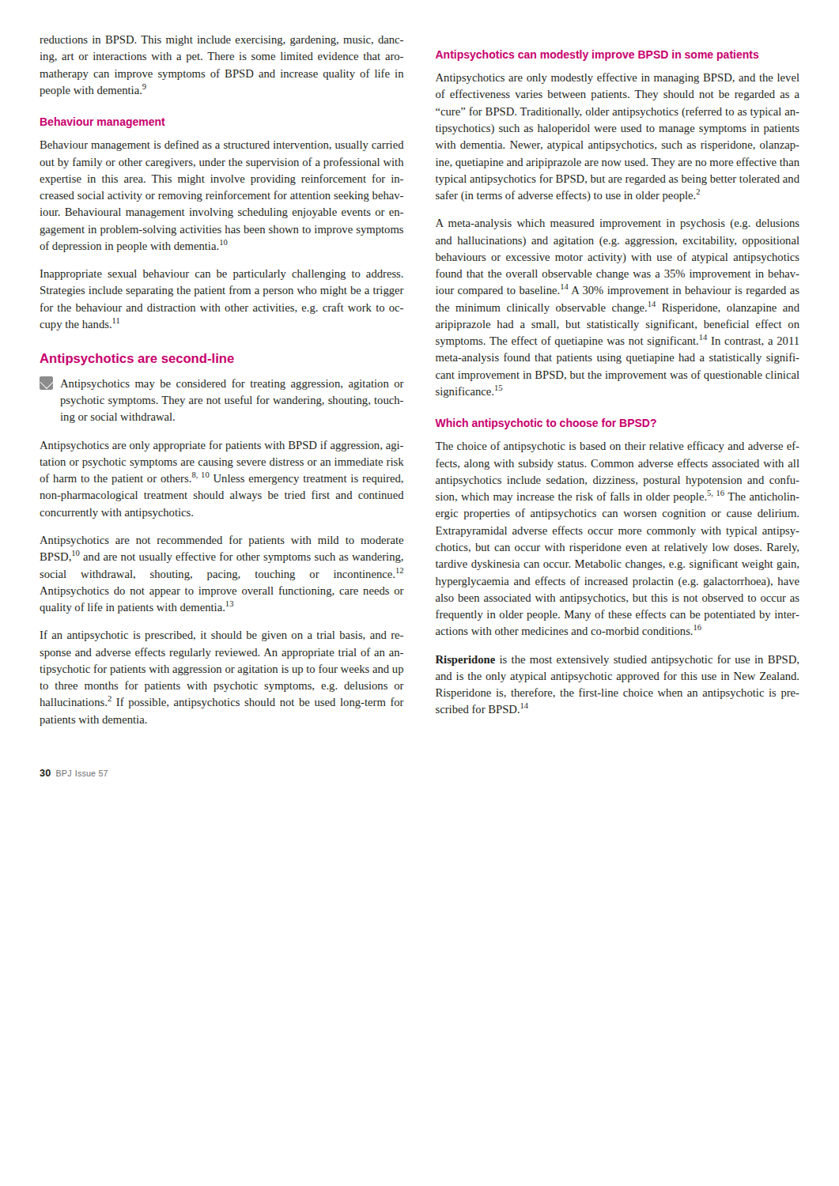reductions in BPSD. This might include exercising, gardening, music, dancing, art or interactions with a pet. There is some limited evidence that aromatherapy can improve symptoms of BPSD and increase quality of life in people with dementia.9
Behaviour management
Behaviour management is defined as a structured intervention, usually carried out by family or other caregivers, under the supervision of a professional with expertise in this area. This might involve providing reinforcement for increased social activity or removing reinforcement for attention seeking behaviour. Behavioural management involving scheduling enjoyable events or engagement in problem-solving activities has been shown to improve symptoms of depression in people with dementia.10
Inappropriate sexual behaviour can be particularly challenging to address. Strategies include separating the patient from a person who might be a trigger for the behaviour and distraction with other activities, e.g. craft work to occupy the hands.11
Antipsychotics are second-line
Antipsychotics may be considered for treating aggression, agitation or psychotic symptoms. They are not useful for wandering, shouting, touching or social withdrawal.
Antipsychotics are only appropriate for patients with BPSD if aggression, agitation or psychotic symptoms are causing severe distress or an immediate risk of harm to the patient or others.8, 10 Unless emergency treatment is required, non-pharmacological treatment should always be tried first and continued concurrently with antipsychotics.
Antipsychotics are not recommended for patients with mild to moderate BPSD,10 and are not usually effective for other symptoms such as wandering, social withdrawal, shouting, pacing, touching or incontinence.12 Antipsychotics do not appear to improve overall functioning, care needs or quality of life in patients with dementia.13
If an antipsychotic is prescribed, it should be given on a trial basis, and response and adverse effects regularly reviewed. An appropriate trial of an antipsychotic for patients with aggression or agitation is up to four weeks and up to three months for patients with psychotic symptoms, e.g. delusions or hallucinations.2 If possible, antipsychotics should not be used long-term for patients with dementia.
Antipsychotics can modestly improve BPSD in some patients
Antipsychotics are only modestly effective in managing BPSD, and the level of effectiveness varies between patients. They should not be regarded as a “cure” for BPSD. Traditionally, older antipsychotics (referred to as typical antipsychotics) such as haloperidol were used to manage symptoms in patients with dementia. Newer, atypical antipsychotics, such as risperidone, olanzapine, quetiapine and aripiprazole are now used. They are no more effective than typical antipsychotics for BPSD, but are regarded as being better tolerated and safer (in terms of adverse effects) to use in older people.2
A meta-analysis which measured improvement in psychosis (e.g. delusions and hallucinations) and agitation (e.g. aggression, excitability, oppositional behaviours or excessive motor activity) with use of atypical antipsychotics found that the overall observable change was a 35% improvement in behaviour compared to baseline.14 A 30% improvement in behaviour is regarded as the minimum clinically observable change.14 Risperidone, olanzapine and aripiprazole had a small, but statistically significant, beneficial effect on symptoms. The effect of quetiapine was not significant.14 In contrast, a 2011 meta-analysis found that patients using quetiapine had a statistically significant improvement in BPSD, but the improvement was of questionable clinical significance.15
Which antipsychotic to choose for BPSD?
The choice of antipsychotic is based on their relative efficacy and adverse effects, along with subsidy status. Common adverse effects associated with all antipsychotics include sedation, dizziness, postural hypotension and confusion, which may increase the risk of falls in older people.5, 16 The anticholinergic properties of antipsychotics can worsen cognition or cause delirium. Extrapyramidal adverse effects occur more commonly with typical antipsychotics, but can occur with risperidone even at relatively low doses. Rarely, tardive dyskinesia can occur. Metabolic changes, e.g. significant weight gain, hyperglycaemia and effects of increased prolactin (e.g. galactorrhoea), have also been associated with antipsychotics, but this is not observed to occur as frequently in older people. Many of these effects can be potentiated by interactions with other medicines and co-morbid conditions.16
Risperidone is the most extensively studied antipsychotic for use in BPSD, and is the only atypical antipsychotic approved for this use in New Zealand. Risperidone is, therefore, the first-line choice when an antipsychotic is prescribed for BPSD.14
30 BPJIssue 57